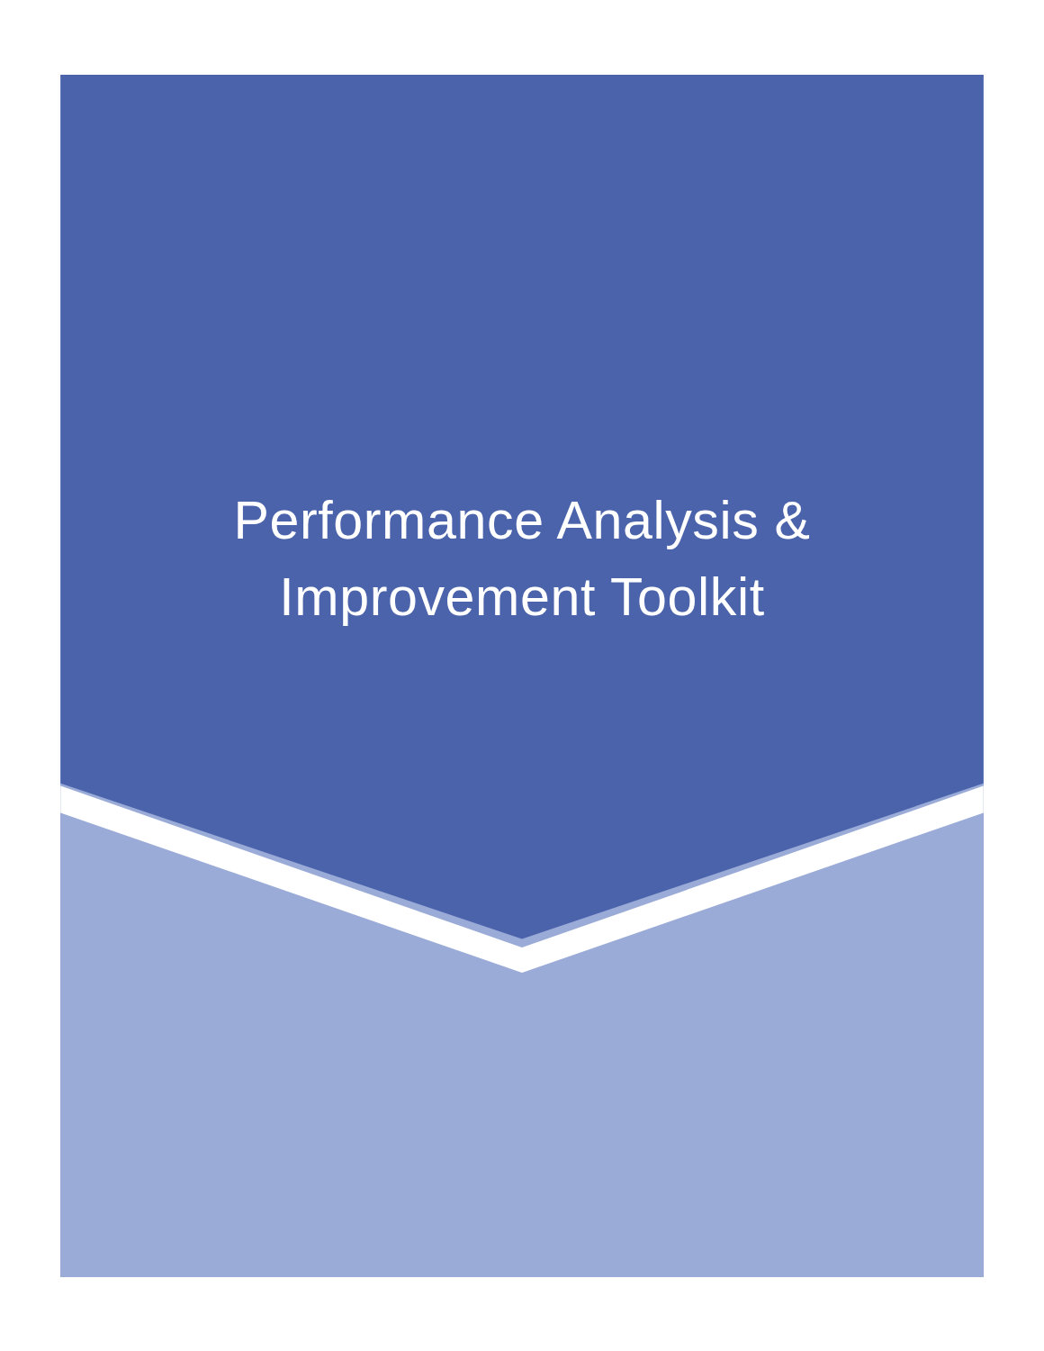Performance Analysis & Improvement Toolkit